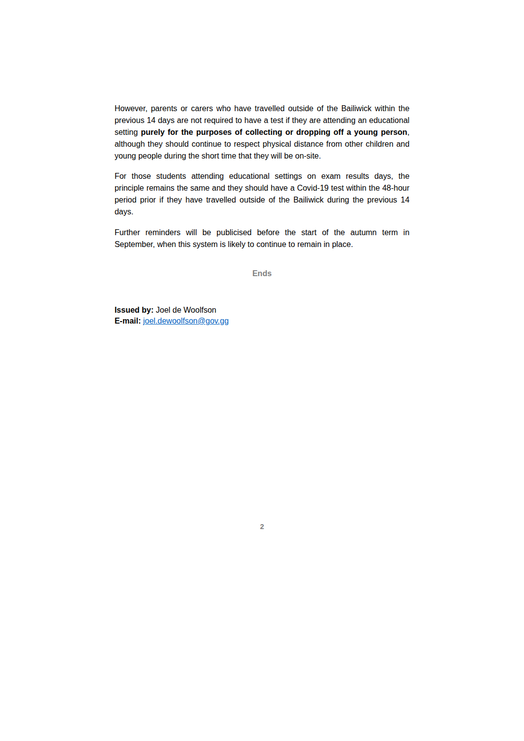However, parents or carers who have travelled outside of the Bailiwick within the previous 14 days are not required to have a test if they are attending an educational setting purely for the purposes of collecting or dropping off a young person, although they should continue to respect physical distance from other children and young people during the short time that they will be on-site.
For those students attending educational settings on exam results days, the principle remains the same and they should have a Covid-19 test within the 48-hour period prior if they have travelled outside of the Bailiwick during the previous 14 days.
Further reminders will be publicised before the start of the autumn term in September, when this system is likely to continue to remain in place.
Ends
Issued by: Joel de Woolfson
E-mail: joel.dewoolfson@gov.gg
2